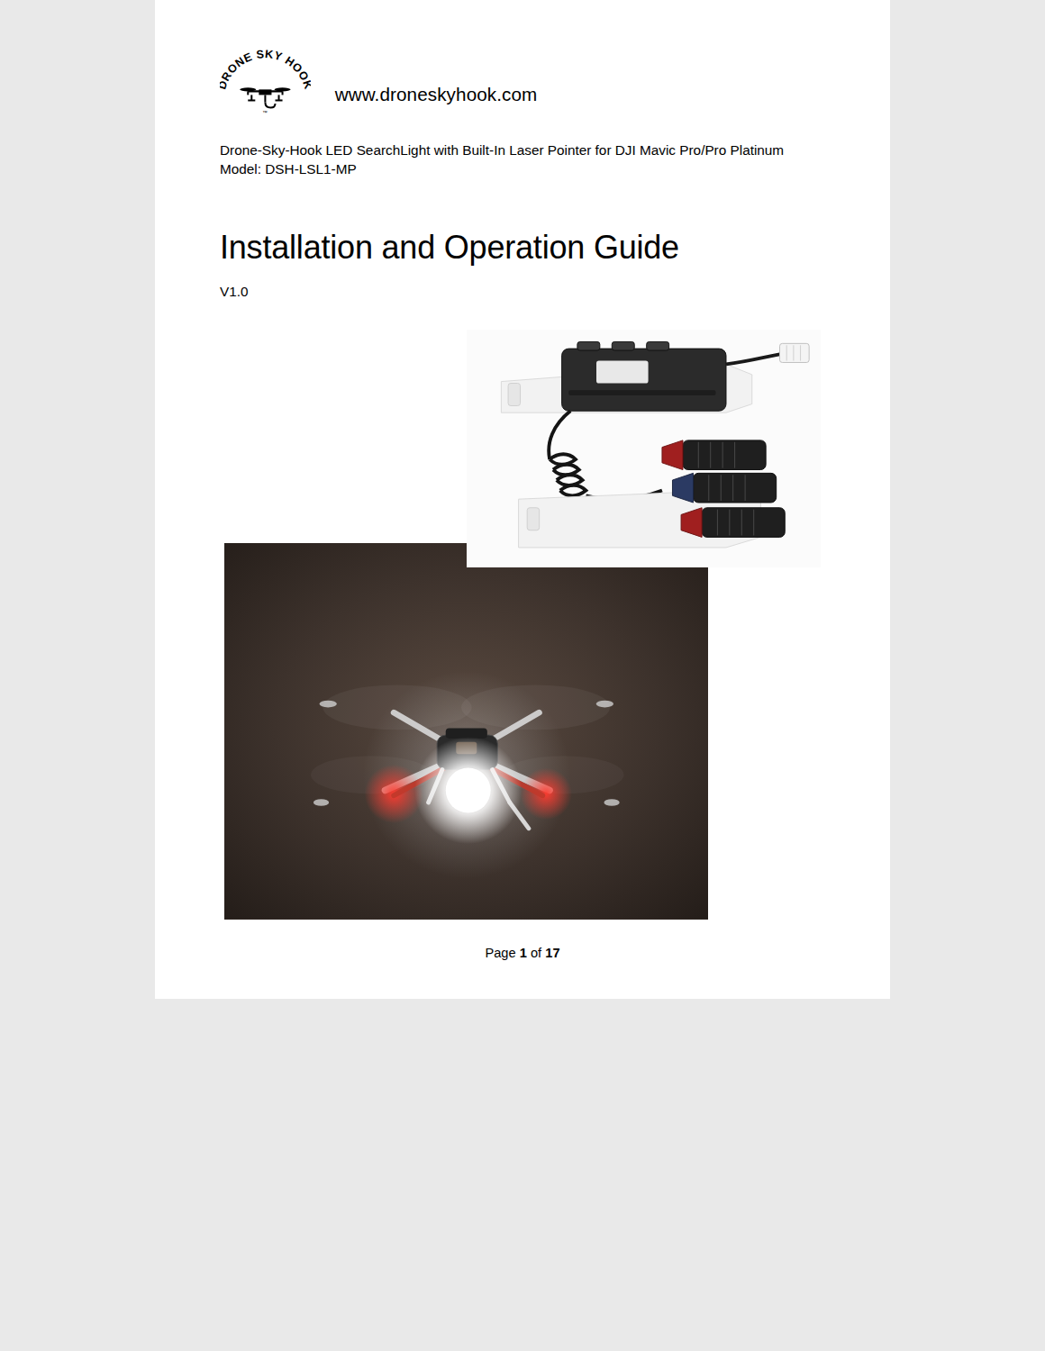DRONE SKY HOOK ™
www.droneskyhook.com
Drone-Sky-Hook LED SearchLight with Built-In Laser Pointer for DJI Mavic Pro/Pro Platinum
Model: DSH-LSL1-MP
Installation and Operation Guide
V1.0
Page 1 of 17